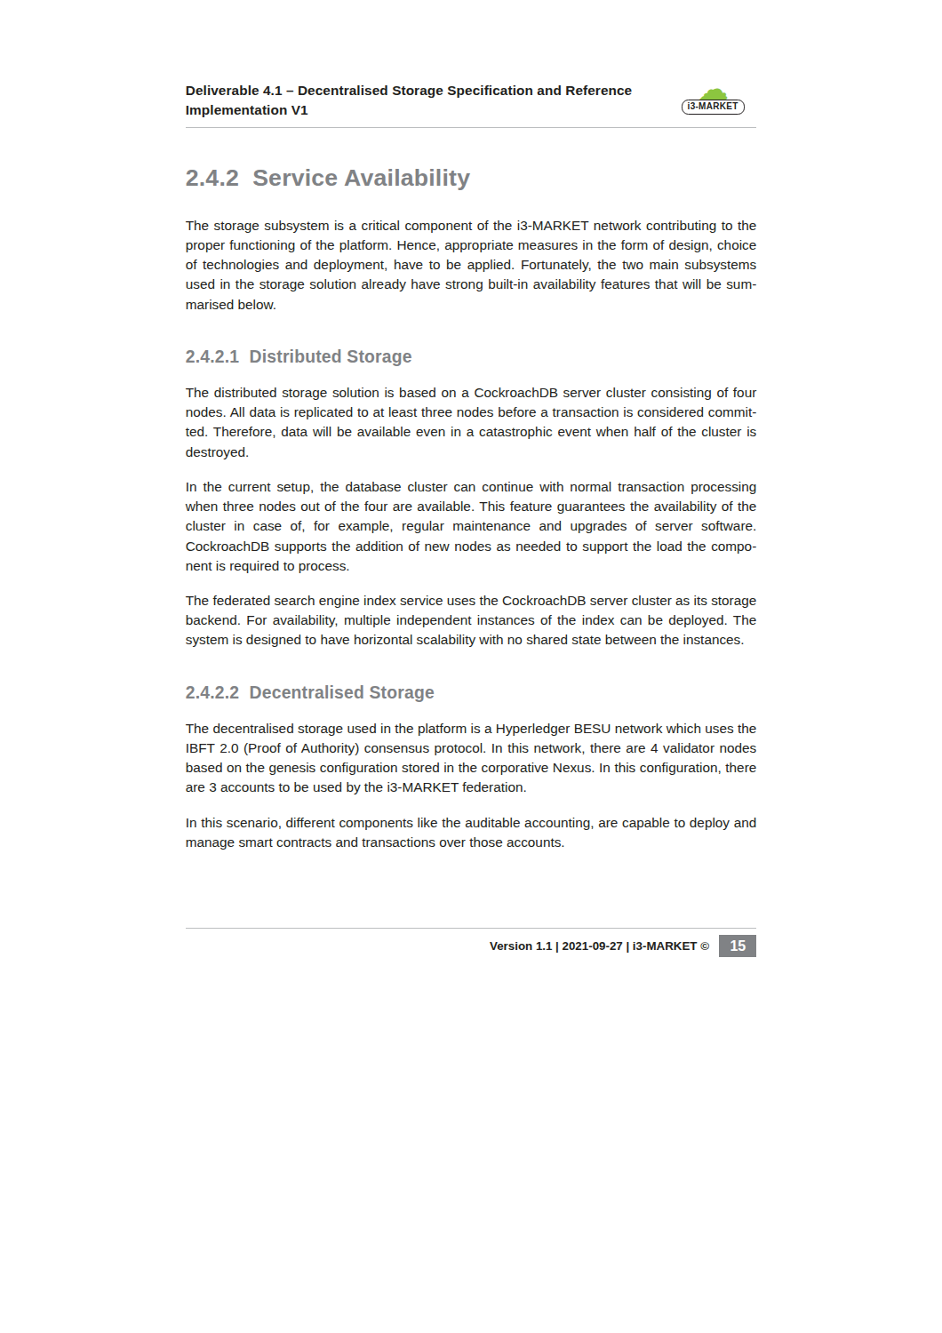Deliverable 4.1 – Decentralised Storage Specification and Reference Implementation V1
☁ i3-MARKET
2.4.2 Service Availability
The storage subsystem is a critical component of the i3-MARKET network contributing to the proper functioning of the platform. Hence, appropriate measures in the form of design, choice of technologies and deployment, have to be applied. Fortunately, the two main subsystems used in the storage solution already have strong built-in availability features that will be summarised below.
2.4.2.1 Distributed Storage
The distributed storage solution is based on a CockroachDB server cluster consisting of four nodes. All data is replicated to at least three nodes before a transaction is considered committed. Therefore, data will be available even in a catastrophic event when half of the cluster is destroyed.
In the current setup, the database cluster can continue with normal transaction processing when three nodes out of the four are available. This feature guarantees the availability of the cluster in case of, for example, regular maintenance and upgrades of server software. CockroachDB supports the addition of new nodes as needed to support the load the component is required to process.
The federated search engine index service uses the CockroachDB server cluster as its storage backend. For availability, multiple independent instances of the index can be deployed. The system is designed to have horizontal scalability with no shared state between the instances.
2.4.2.2 Decentralised Storage
The decentralised storage used in the platform is a Hyperledger BESU network which uses the IBFT 2.0 (Proof of Authority) consensus protocol. In this network, there are 4 validator nodes based on the genesis configuration stored in the corporative Nexus. In this configuration, there are 3 accounts to be used by the i3-MARKET federation.
In this scenario, different components like the auditable accounting, are capable to deploy and manage smart contracts and transactions over those accounts.
Version 1.1 | 2021-09-27 | i3-MARKET ©
15